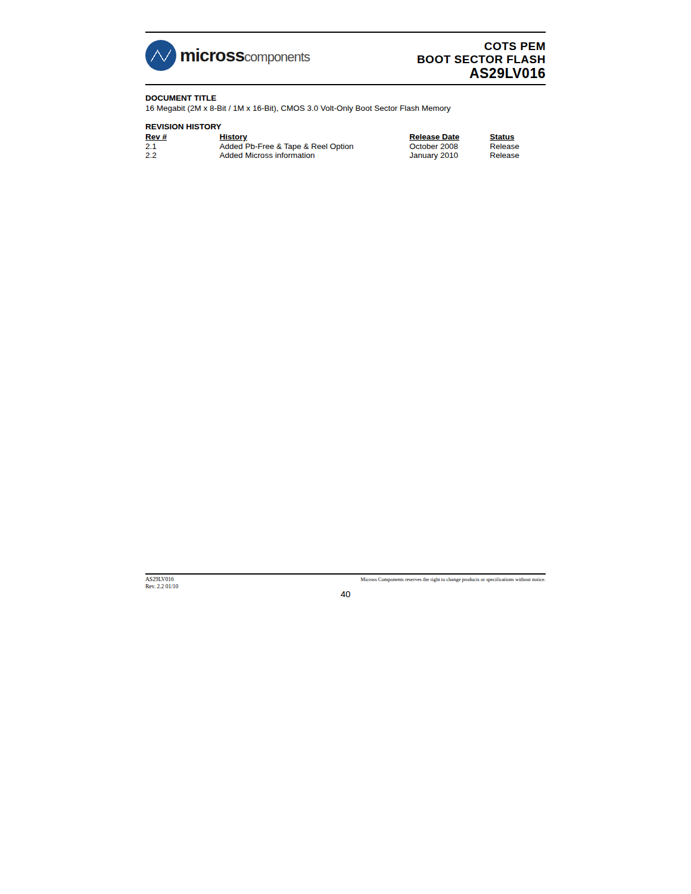micross components
COTS PEM
BOOT SECTOR FLASH
AS29LV016
DOCUMENT TITLE
16 Megabit (2M x 8-Bit / 1M x 16-Bit), CMOS 3.0 Volt-Only Boot Sector Flash Memory
REVISION HISTORY
| Rev # | History | Release Date | Status |
| --- | --- | --- | --- |
| 2.1 | Added Pb-Free & Tape & Reel Option | October 2008 | Release |
| 2.2 | Added Micross information | January 2010 | Release |
AS29LV016
Rev. 2.2 01/10
Micross Components reserves the right to change products or specifications without notice.
40